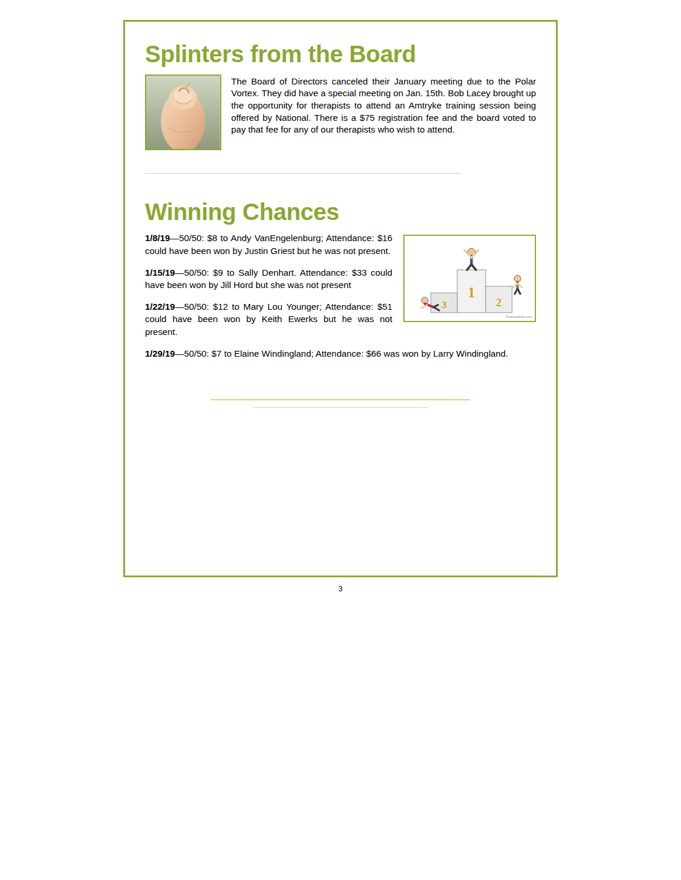Splinters from the Board
The Board of Directors canceled their January meeting due to the Polar Vortex. They did have a special meeting on Jan. 15th. Bob Lacey brought up the opportunity for therapists to attend an Amtryke training session being offered by National. There is a $75 registration fee and the board voted to pay that fee for any of our therapists who wish to attend.
Winning Chances
1 2 3 TheIdeaArtist.com
1/8/19—50/50: $8 to Andy VanEngelenburg; Attendance: $16 could have been won by Justin Griest but he was not present.
1/15/19—50/50: $9 to Sally Denhart. Attendance: $33 could have been won by Jill Hord but she was not present
1/22/19—50/50: $12 to Mary Lou Younger; Attendance: $51 could have been won by Keith Ewerks but he was not present.
1/29/19—50/50: $7 to Elaine Windingland; Attendance: $66 was won by Larry Windingland.
3